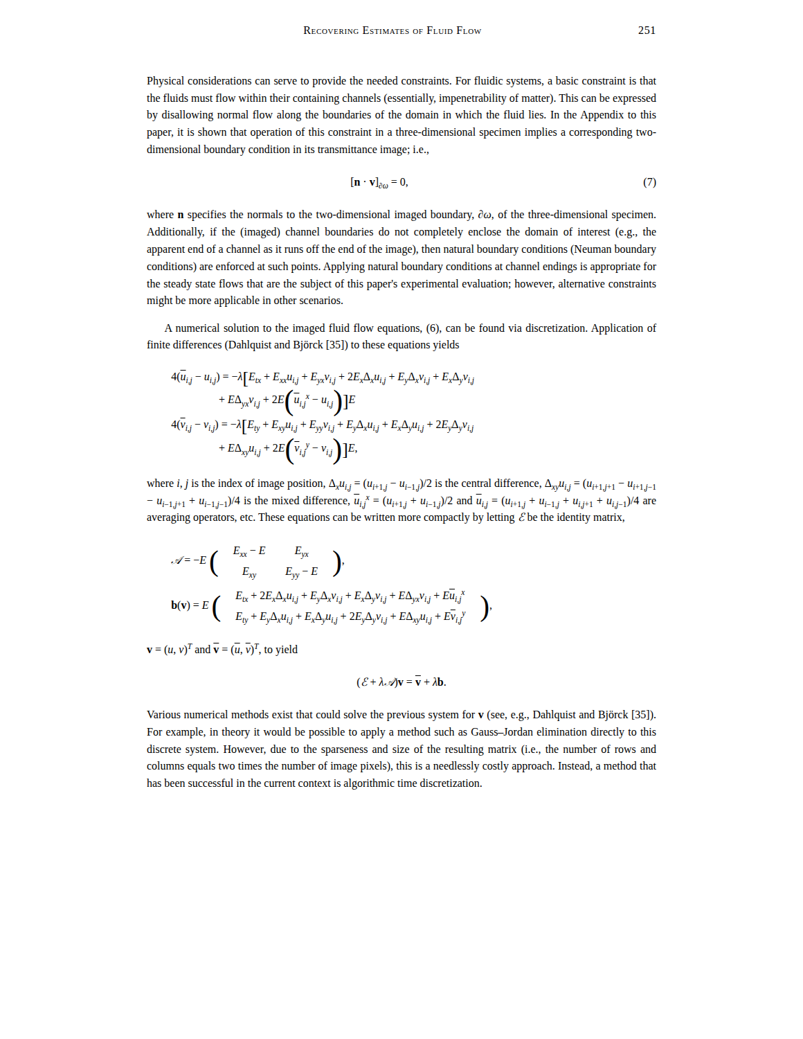Recovering Estimates of Fluid Flow 251
Physical considerations can serve to provide the needed constraints. For fluidic systems, a basic constraint is that the fluids must flow within their containing channels (essentially, impenetrability of matter). This can be expressed by disallowing normal flow along the boundaries of the domain in which the fluid lies. In the Appendix to this paper, it is shown that operation of this constraint in a three-dimensional specimen implies a corresponding two-dimensional boundary condition in its transmittance image; i.e.,
[n · v]∂ω = 0, (7)
where n specifies the normals to the two-dimensional imaged boundary, ∂ω, of the three-dimensional specimen. Additionally, if the (imaged) channel boundaries do not completely enclose the domain of interest (e.g., the apparent end of a channel as it runs off the end of the image), then natural boundary conditions (Neuman boundary conditions) are enforced at such points. Applying natural boundary conditions at channel endings is appropriate for the steady state flows that are the subject of this paper's experimental evaluation; however, alternative constraints might be more applicable in other scenarios.
A numerical solution to the imaged fluid flow equations, (6), can be found via discretization. Application of finite differences (Dahlquist and Björck [35]) to these equations yields
4(ui,j − ui,j) = −λ[Etx + Exxui,j + Eyxvi,j + 2ExΔxui,j + EyΔxvi,j + ExΔyvi,j
+ EΔyxvi,j + 2E(ui,jx − ui,j)] E
4(vi,j − vi,j) = −λ[Ety + Exyui,j + Eyyvi,j + EyΔxui,j + ExΔyui,j + 2EyΔyvi,j
+ EΔxyui,j + 2E(vi,jy − vi,j)] E,
where i, j is the index of image position, Δxui,j = (ui+1,j − ui−1,j)/2 is the central difference, Δxyui,j = (ui+1,j+1 − ui+1,j−1 − ui−1,j+1 + ui−1,j−1)/4 is the mixed difference, ui,jx = (ui+1,j + ui−1,j)/2 and ui,j = (ui+1,j + ui−1,j + ui,j+1 + ui,j−1)/4 are averaging operators, etc. These equations can be written more compactly by letting ℰ be the identity matrix,
𝒜 = −E (
| E xx − E | E yx |
| E xy | E yy − E |
),
b(v) = E (
| E tx + 2 E x Δ x u i , j + E y Δ x v i , j + E x Δ y v i , j + E Δ yx v i , j + E u i , j x |
| E ty + E y Δ x u i , j + E x Δ y u i , j + 2 E y Δ y v i , j + E Δ xy u i , j + E v i , j y |
),
v = (u, v)T and v = (u, v)T, to yield
(ℰ + λ𝒜)v = v + λb.
Various numerical methods exist that could solve the previous system for v (see, e.g., Dahlquist and Björck [35]). For example, in theory it would be possible to apply a method such as Gauss–Jordan elimination directly to this discrete system. However, due to the sparseness and size of the resulting matrix (i.e., the number of rows and columns equals two times the number of image pixels), this is a needlessly costly approach. Instead, a method that has been successful in the current context is algorithmic time discretization.